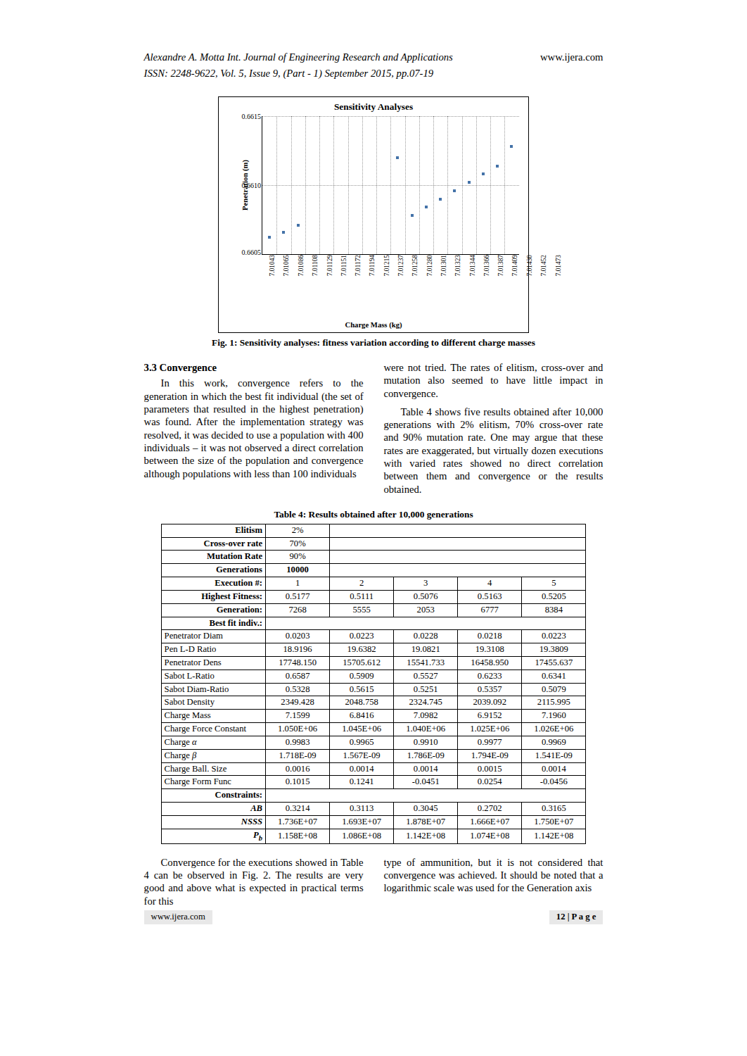www.ijera.com Alexandre A. Motta Int. Journal of Engineering Research and Applications
ISSN: 2248-9622, Vol. 5, Issue 9, (Part - 1) September 2015, pp.07-19
Sensitivity Analyses
Penetration (m)
0.6615
0.6610
0.6605
7.01043
7.01065
7.01086
7.01108
7.01129
7.01151
7.01172
7.01194
7.01215
7.01237
7.01258
7.01280
7.01301
7.01323
7.01344
7.01366
7.01387
7.01409
7.01430
7.01452
7.01473
Charge Mass (kg)
Fig. 1: Sensitivity analyses: fitness variation according to different charge masses
3.3 Convergence
In this work, convergence refers to the generation in which the best fit individual (the set of parameters that resulted in the highest penetration) was found. After the implementation strategy was resolved, it was decided to use a population with 400 individuals – it was not observed a direct correlation between the size of the population and convergence although populations with less than 100 individuals
were not tried. The rates of elitism, cross-over and mutation also seemed to have little impact in convergence.
Table 4 shows five results obtained after 10,000 generations with 2% elitism, 70% cross-over rate and 90% mutation rate. One may argue that these rates are exaggerated, but virtually dozen executions with varied rates showed no direct correlation between them and convergence or the results obtained.
Table 4: Results obtained after 10,000 generations
| Elitism | 2% | |
| Cross-over rate | 70% | |
| Mutation Rate | 90% | |
| Generations | 10000 | |
| Execution #: | 1 | 2 | 3 | 4 | 5 |
| Highest Fitness: | 0.5177 | 0.5111 | 0.5076 | 0.5163 | 0.5205 |
| Generation: | 7268 | 5555 | 2053 | 6777 | 8384 |
| Best fit indiv.: | |
| Penetrator Diam | 0.0203 | 0.0223 | 0.0228 | 0.0218 | 0.0223 |
| Pen L-D Ratio | 18.9196 | 19.6382 | 19.0821 | 19.3108 | 19.3809 |
| Penetrator Dens | 17748.150 | 15705.612 | 15541.733 | 16458.950 | 17455.637 |
| Sabot L-Ratio | 0.6587 | 0.5909 | 0.5527 | 0.6233 | 0.6341 |
| Sabot Diam-Ratio | 0.5328 | 0.5615 | 0.5251 | 0.5357 | 0.5079 |
| Sabot Density | 2349.428 | 2048.758 | 2324.745 | 2039.092 | 2115.995 |
| Charge Mass | 7.1599 | 6.8416 | 7.0982 | 6.9152 | 7.1960 |
| Charge Force Constant | 1.050E+06 | 1.045E+06 | 1.040E+06 | 1.025E+06 | 1.026E+06 |
| Charge α | 0.9983 | 0.9965 | 0.9910 | 0.9977 | 0.9969 |
| Charge β | 1.718E-09 | 1.567E-09 | 1.786E-09 | 1.794E-09 | 1.541E-09 |
| Charge Ball. Size | 0.0016 | 0.0014 | 0.0014 | 0.0015 | 0.0014 |
| Charge Form Func | 0.1015 | 0.1241 | -0.0451 | 0.0254 | -0.0456 |
| Constraints: | |
| AB | 0.3214 | 0.3113 | 0.3045 | 0.2702 | 0.3165 |
| NSSS | 1.736E+07 | 1.693E+07 | 1.878E+07 | 1.666E+07 | 1.750E+07 |
| P b | 1.158E+08 | 1.086E+08 | 1.142E+08 | 1.074E+08 | 1.142E+08 |
Convergence for the executions showed in Table 4 can be observed in Fig. 2. The results are very good and above what is expected in practical terms for this
type of ammunition, but it is not considered that convergence was achieved. It should be noted that a logarithmic scale was used for the Generation axis
www.ijera.com 12 | P a g e